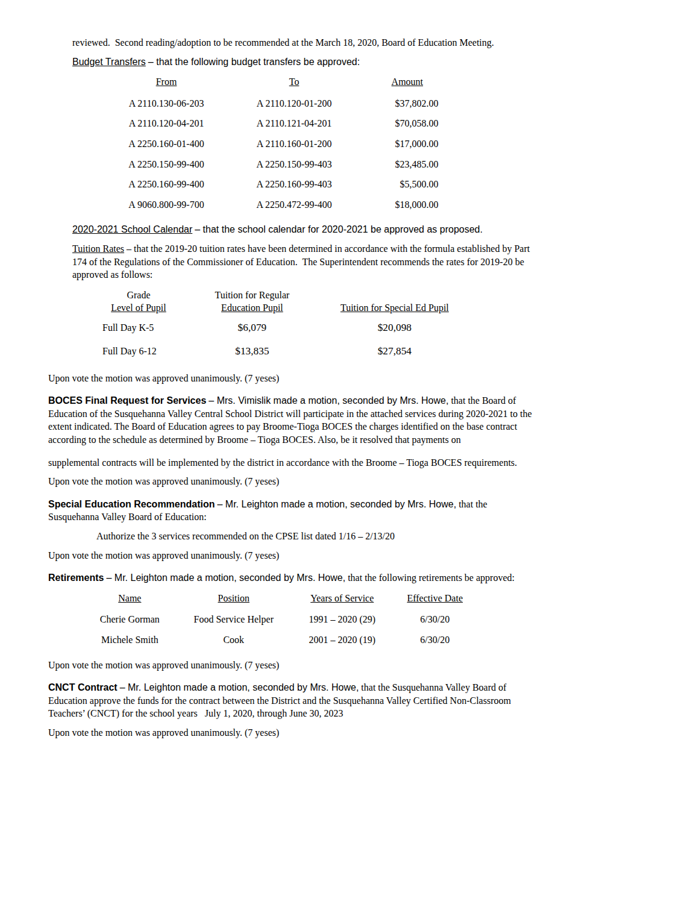reviewed. Second reading/adoption to be recommended at the March 18, 2020, Board of Education Meeting.
Budget Transfers – that the following budget transfers be approved:
| From | To | Amount |
| --- | --- | --- |
| A 2110.130-06-203 | A 2110.120-01-200 | $37,802.00 |
| A 2110.120-04-201 | A 2110.121-04-201 | $70,058.00 |
| A 2250.160-01-400 | A 2110.160-01-200 | $17,000.00 |
| A 2250.150-99-400 | A 2250.150-99-403 | $23,485.00 |
| A 2250.160-99-400 | A 2250.160-99-403 | $5,500.00 |
| A 9060.800-99-700 | A 2250.472-99-400 | $18,000.00 |
2020-2021 School Calendar – that the school calendar for 2020-2021 be approved as proposed.
Tuition Rates – that the 2019-20 tuition rates have been determined in accordance with the formula established by Part 174 of the Regulations of the Commissioner of Education. The Superintendent recommends the rates for 2019-20 be approved as follows:
| Grade Level of Pupil | Tuition for Regular Education Pupil | Tuition for Special Ed Pupil |
| --- | --- | --- |
| Full Day K-5 | $6,079 | $20,098 |
| Full Day 6-12 | $13,835 | $27,854 |
Upon vote the motion was approved unanimously. (7 yeses)
BOCES Final Request for Services – Mrs. Vimislik made a motion, seconded by Mrs. Howe, that the Board of Education of the Susquehanna Valley Central School District will participate in the attached services during 2020-2021 to the extent indicated. The Board of Education agrees to pay Broome-Tioga BOCES the charges identified on the base contract according to the schedule as determined by Broome – Tioga BOCES. Also, be it resolved that payments on
supplemental contracts will be implemented by the district in accordance with the Broome – Tioga BOCES requirements.
Upon vote the motion was approved unanimously. (7 yeses)
Special Education Recommendation – Mr. Leighton made a motion, seconded by Mrs. Howe, that the Susquehanna Valley Board of Education:
Authorize the 3 services recommended on the CPSE list dated 1/16 – 2/13/20
Upon vote the motion was approved unanimously. (7 yeses)
Retirements – Mr. Leighton made a motion, seconded by Mrs. Howe, that the following retirements be approved:
| Name | Position | Years of Service | Effective Date |
| --- | --- | --- | --- |
| Cherie Gorman | Food Service Helper | 1991 – 2020 (29) | 6/30/20 |
| Michele Smith | Cook | 2001 – 2020 (19) | 6/30/20 |
Upon vote the motion was approved unanimously. (7 yeses)
CNCT Contract – Mr. Leighton made a motion, seconded by Mrs. Howe, that the Susquehanna Valley Board of Education approve the funds for the contract between the District and the Susquehanna Valley Certified Non-Classroom Teachers’ (CNCT) for the school years July 1, 2020, through June 30, 2023
Upon vote the motion was approved unanimously. (7 yeses)